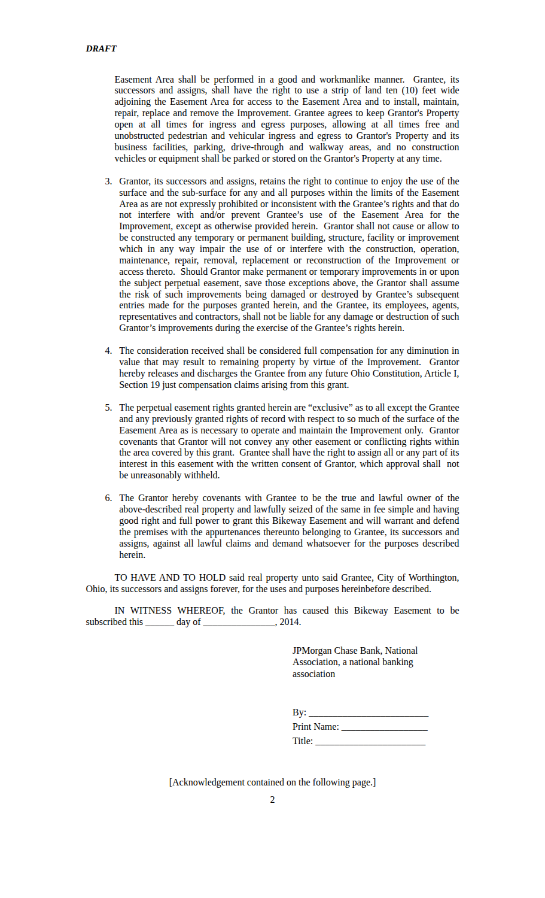DRAFT
Easement Area shall be performed in a good and workmanlike manner. Grantee, its successors and assigns, shall have the right to use a strip of land ten (10) feet wide adjoining the Easement Area for access to the Easement Area and to install, maintain, repair, replace and remove the Improvement. Grantee agrees to keep Grantor's Property open at all times for ingress and egress purposes, allowing at all times free and unobstructed pedestrian and vehicular ingress and egress to Grantor's Property and its business facilities, parking, drive-through and walkway areas, and no construction vehicles or equipment shall be parked or stored on the Grantor's Property at any time.
Grantor, its successors and assigns, retains the right to continue to enjoy the use of the surface and the sub-surface for any and all purposes within the limits of the Easement Area as are not expressly prohibited or inconsistent with the Grantee’s rights and that do not interfere with and/or prevent Grantee’s use of the Easement Area for the Improvement, except as otherwise provided herein. Grantor shall not cause or allow to be constructed any temporary or permanent building, structure, facility or improvement which in any way impair the use of or interfere with the construction, operation, maintenance, repair, removal, replacement or reconstruction of the Improvement or access thereto. Should Grantor make permanent or temporary improvements in or upon the subject perpetual easement, save those exceptions above, the Grantor shall assume the risk of such improvements being damaged or destroyed by Grantee’s subsequent entries made for the purposes granted herein, and the Grantee, its employees, agents, representatives and contractors, shall not be liable for any damage or destruction of such Grantor’s improvements during the exercise of the Grantee’s rights herein.
The consideration received shall be considered full compensation for any diminution in value that may result to remaining property by virtue of the Improvement. Grantor hereby releases and discharges the Grantee from any future Ohio Constitution, Article I, Section 19 just compensation claims arising from this grant.
The perpetual easement rights granted herein are “exclusive” as to all except the Grantee and any previously granted rights of record with respect to so much of the surface of the Easement Area as is necessary to operate and maintain the Improvement only. Grantor covenants that Grantor will not convey any other easement or conflicting rights within the area covered by this grant. Grantee shall have the right to assign all or any part of its interest in this easement with the written consent of Grantor, which approval shall not be unreasonably withheld.
The Grantor hereby covenants with Grantee to be the true and lawful owner of the above-described real property and lawfully seized of the same in fee simple and having good right and full power to grant this Bikeway Easement and will warrant and defend the premises with the appurtenances thereunto belonging to Grantee, its successors and assigns, against all lawful claims and demand whatsoever for the purposes described herein.
TO HAVE AND TO HOLD said real property unto said Grantee, City of Worthington, Ohio, its successors and assigns forever, for the uses and purposes hereinbefore described.
IN WITNESS WHEREOF, the Grantor has caused this Bikeway Easement to be subscribed this ______ day of _______________, 2014.
JPMorgan Chase Bank, National
Association, a national banking
association
By: _________________________
Print Name: __________________
Title: _______________________
[Acknowledgement contained on the following page.]
2